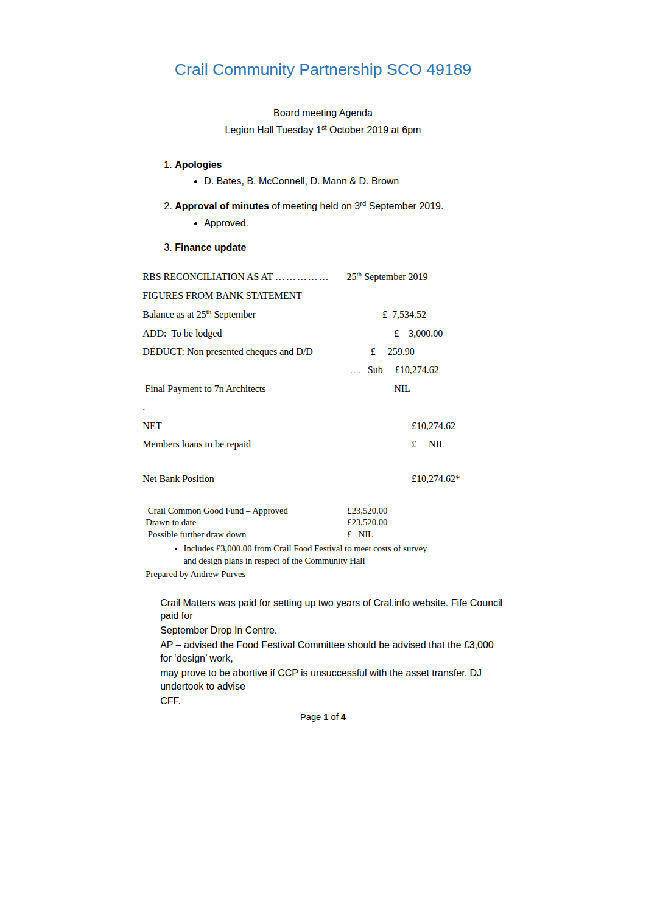Crail Community Partnership SCO 49189
Board meeting Agenda
Legion Hall Tuesday 1st October 2019 at 6pm
Apologies
D. Bates, B. McConnell, D. Mann & D. Brown
Approval of minutes of meeting held on 3rd September 2019.
Approved.
Finance update
RBS RECONCILIATION AS AT …………… 25th September 2019
FIGURES FROM BANK STATEMENT
Balance as at 25th September £ 7,534.52
ADD: To be lodged £ 3,000.00
DEDUCT: Non presented cheques and D/D £ 259.90
…. Sub £10,274.62
Final Payment to 7n Architects NIL
.
NET £10,274.62
Members loans to be repaid £ NIL
Net Bank Position £10,274.62*
Crail Common Good Fund – Approved £23,520.00
Drawn to date £23,520.00
Possible further draw down £ NIL
Includes £3,000.00 from Crail Food Festival to meet costs of survey
and design plans in respect of the Community Hall
Prepared by Andrew Purves
Crail Matters was paid for setting up two years of Cral.info website. Fife Council paid for
September Drop In Centre.
AP – advised the Food Festival Committee should be advised that the £3,000 for ‘design’ work,
may prove to be abortive if CCP is unsuccessful with the asset transfer. DJ undertook to advise
CFF.
Page 1 of 4